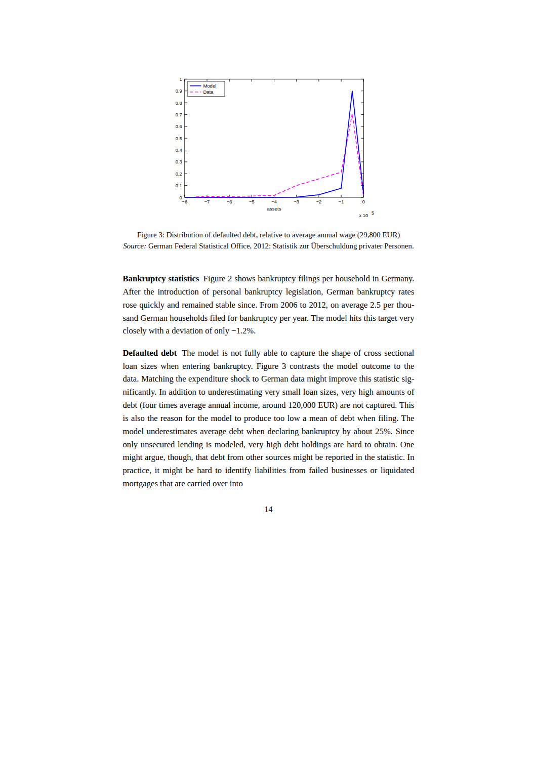0 0.1 0.2 0.3 0.4 0.5 0.6 0.7 0.8 0.9 1 −8 −7 −6 −5 −4 −3 −2 −1 0 assets x 10 5 Model Data
Figure 3: Distribution of defaulted debt, relative to average annual wage (29,800 EUR)
Source: German Federal Statistical Office, 2012: Statistik zur Überschuldung privater Personen.
Bankruptcy statistics Figure 2 shows bankruptcy filings per household in Germany. After the introduction of personal bankruptcy legislation, German bankruptcy rates rose quickly and remained stable since. From 2006 to 2012, on average 2.5 per thousand German households filed for bankruptcy per year. The model hits this target very closely with a deviation of only −1.2%.
Defaulted debt The model is not fully able to capture the shape of cross sectional loan sizes when entering bankruptcy. Figure 3 contrasts the model outcome to the data. Matching the expenditure shock to German data might improve this statistic significantly. In addition to underestimating very small loan sizes, very high amounts of debt (four times average annual income, around 120,000 EUR) are not captured. This is also the reason for the model to produce too low a mean of debt when filing. The model underestimates average debt when declaring bankruptcy by about 25%. Since only unsecured lending is modeled, very high debt holdings are hard to obtain. One might argue, though, that debt from other sources might be reported in the statistic. In practice, it might be hard to identify liabilities from failed businesses or liquidated mortgages that are carried over into
14